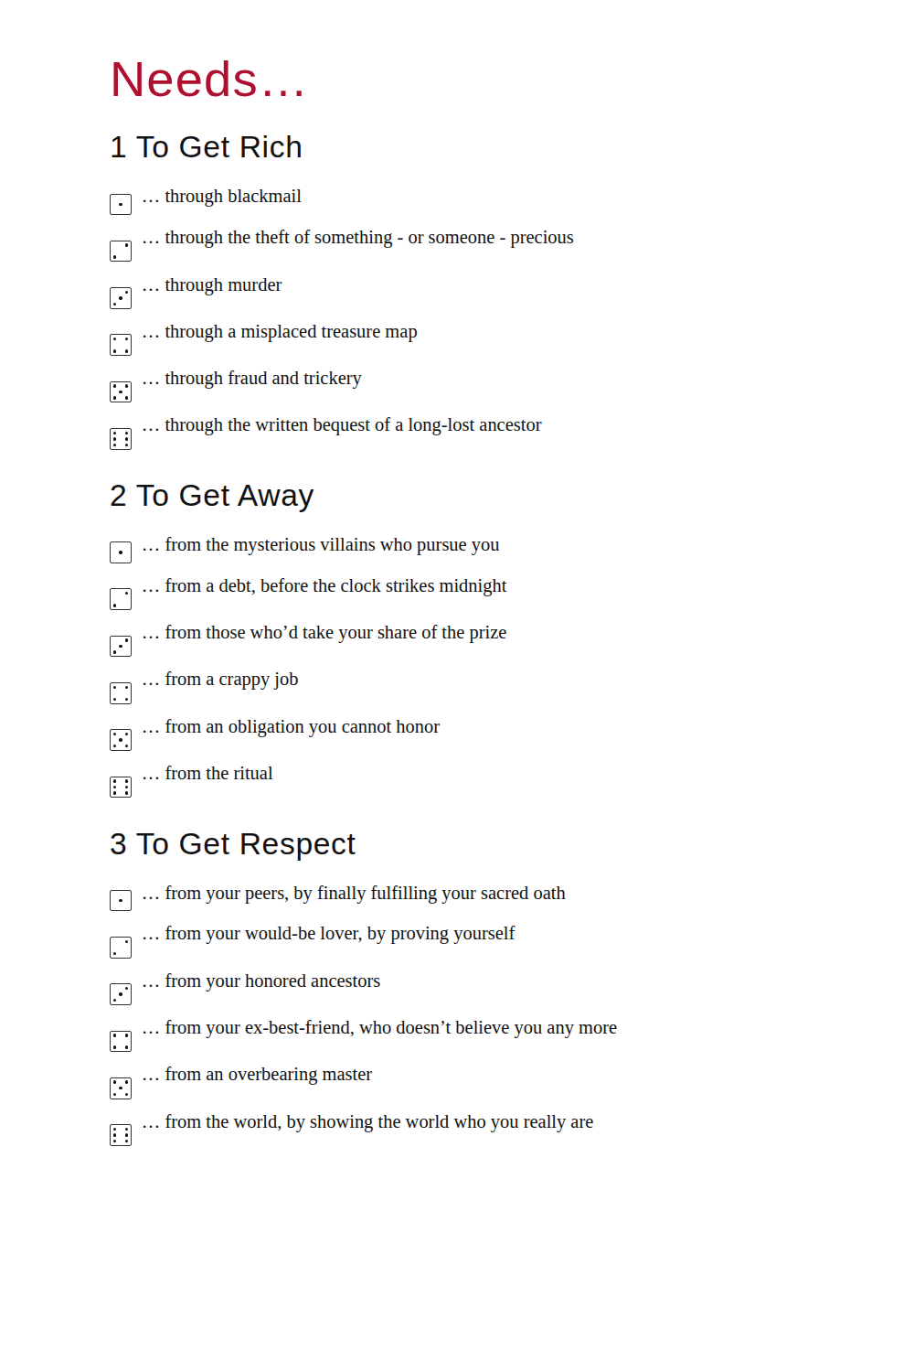Needs…
1 To Get Rich
… through blackmail
… through the theft of something - or someone - precious
… through murder
… through a misplaced treasure map
… through fraud and trickery
… through the written bequest of a long-lost ancestor
2 To Get Away
… from the mysterious villains who pursue you
… from a debt, before the clock strikes midnight
… from those who’d take your share of the prize
… from a crappy job
… from an obligation you cannot honor
… from the ritual
3 To Get Respect
… from your peers, by finally fulfilling your sacred oath
… from your would-be lover, by proving yourself
… from your honored ancestors
… from your ex-best-friend, who doesn’t believe you any more
… from an overbearing master
… from the world, by showing the world who you really are